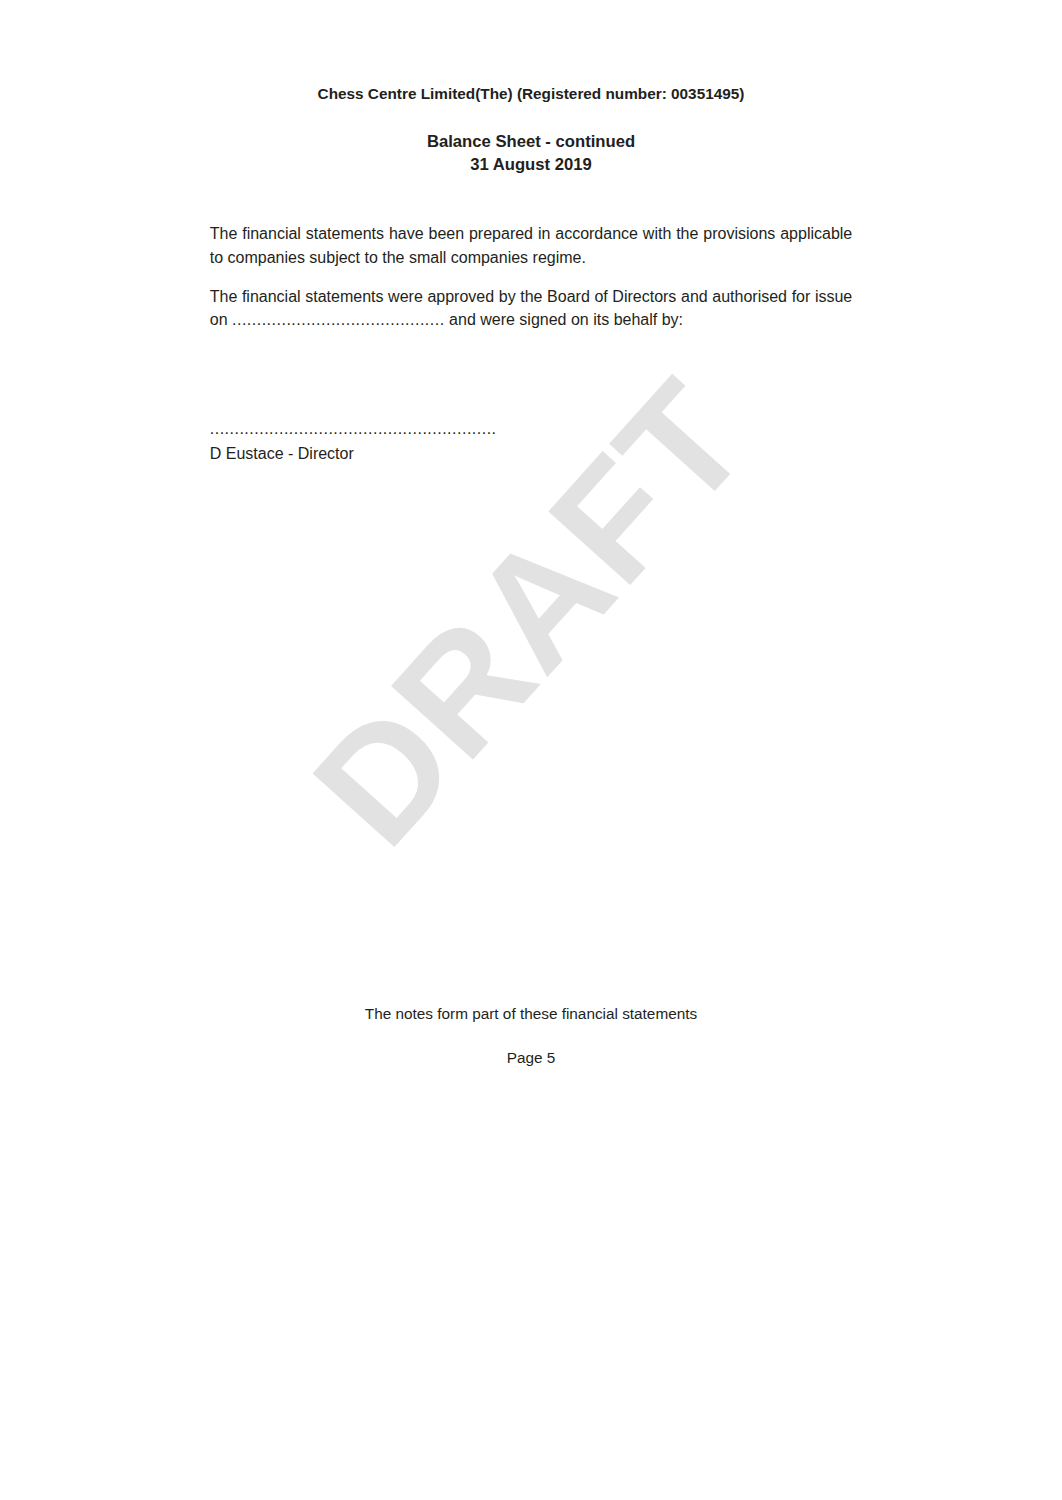Chess Centre Limited(The) (Registered number: 00351495)
Balance Sheet - continued
31 August 2019
The financial statements have been prepared in accordance with the provisions applicable to companies subject to the small companies regime.
The financial statements were approved by the Board of Directors and authorised for issue on ........................................... and were signed on its behalf by:
..........................................................
D Eustace - Director
DRAFT
The notes form part of these financial statements
Page 5